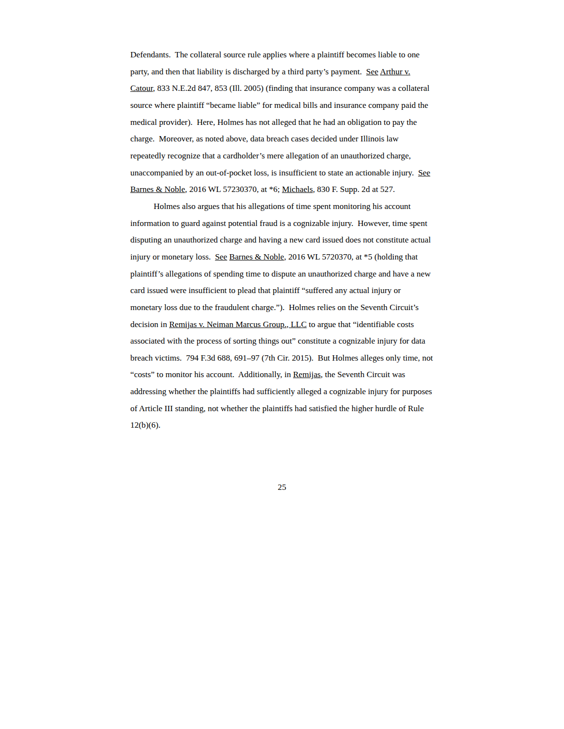Defendants. The collateral source rule applies where a plaintiff becomes liable to one party, and then that liability is discharged by a third party’s payment. See Arthur v. Catour, 833 N.E.2d 847, 853 (Ill. 2005) (finding that insurance company was a collateral source where plaintiff “became liable” for medical bills and insurance company paid the medical provider). Here, Holmes has not alleged that he had an obligation to pay the charge. Moreover, as noted above, data breach cases decided under Illinois law repeatedly recognize that a cardholder’s mere allegation of an unauthorized charge, unaccompanied by an out-of-pocket loss, is insufficient to state an actionable injury. See Barnes & Noble, 2016 WL 57230370, at *6; Michaels, 830 F. Supp. 2d at 527.
Holmes also argues that his allegations of time spent monitoring his account information to guard against potential fraud is a cognizable injury. However, time spent disputing an unauthorized charge and having a new card issued does not constitute actual injury or monetary loss. See Barnes & Noble, 2016 WL 5720370, at *5 (holding that plaintiff’s allegations of spending time to dispute an unauthorized charge and have a new card issued were insufficient to plead that plaintiff “suffered any actual injury or monetary loss due to the fraudulent charge.”). Holmes relies on the Seventh Circuit’s decision in Remijas v. Neiman Marcus Group., LLC to argue that “identifiable costs associated with the process of sorting things out” constitute a cognizable injury for data breach victims. 794 F.3d 688, 691–97 (7th Cir. 2015). But Holmes alleges only time, not “costs” to monitor his account. Additionally, in Remijas, the Seventh Circuit was addressing whether the plaintiffs had sufficiently alleged a cognizable injury for purposes of Article III standing, not whether the plaintiffs had satisfied the higher hurdle of Rule 12(b)(6).
25